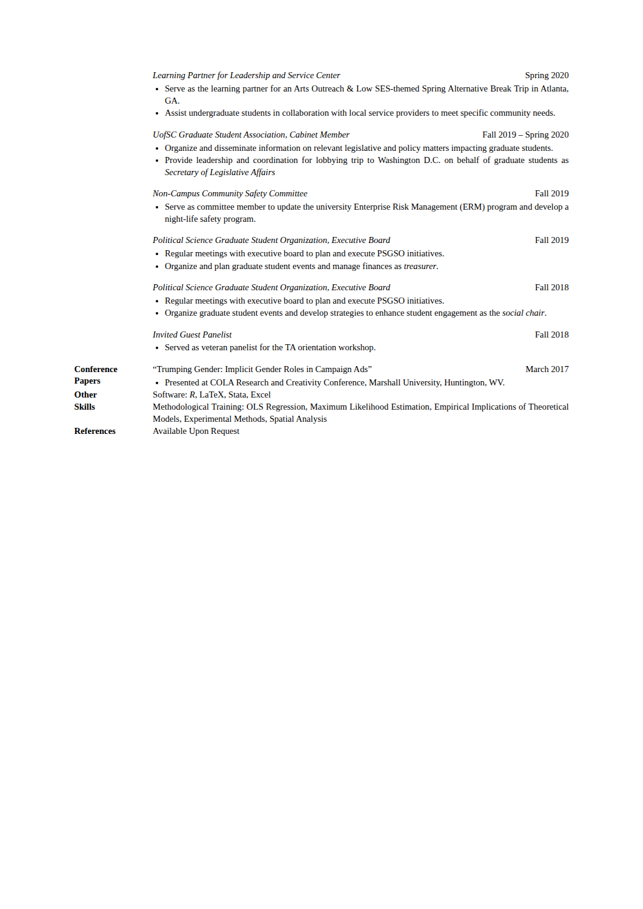| | Learning Partner for Leadership and Service Center Spring 2020 Serve as the learning partner for an Arts Outreach & Low SES-themed Spring Alternative Break Trip in Atlanta, GA. Assist undergraduate students in collaboration with local service providers to meet specific community needs. UofSC Graduate Student Association, Cabinet Member Fall 2019 – Spring 2020 Organize and disseminate information on relevant legislative and policy matters impacting graduate students. Provide leadership and coordination for lobbying trip to Washington D.C. on behalf of graduate students as Secretary of Legislative Affairs Non-Campus Community Safety Committee Fall 2019 Serve as committee member to update the university Enterprise Risk Management (ERM) program and develop a night-life safety program. Political Science Graduate Student Organization, Executive Board Fall 2019 Regular meetings with executive board to plan and execute PSGSO initiatives. Organize and plan graduate student events and manage finances as treasurer . Political Science Graduate Student Organization, Executive Board Fall 2018 Regular meetings with executive board to plan and execute PSGSO initiatives. Organize graduate student events and develop strategies to enhance student engagement as the social chair . Invited Guest Panelist Fall 2018 Served as veteran panelist for the TA orientation workshop. |
| Conference Papers | “Trumping Gender: Implicit Gender Roles in Campaign Ads” March 2017 Presented at COLA Research and Creativity Conference, Marshall University, Huntington, WV. |
| Other Skills | Software: R , LaTeX, Stata, Excel Methodological Training: OLS Regression, Maximum Likelihood Estimation, Empirical Implications of Theoretical Models, Experimental Methods, Spatial Analysis |
| References | Available Upon Request |